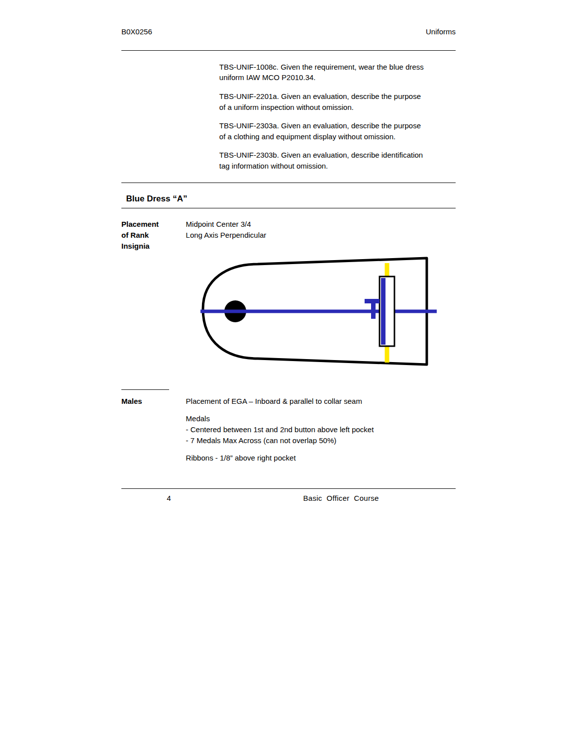B0X0256 Uniforms
TBS-UNIF-1008c. Given the requirement, wear the blue dress uniform IAW MCO P2010.34.
TBS-UNIF-2201a. Given an evaluation, describe the purpose of a uniform inspection without omission.
TBS-UNIF-2303a. Given an evaluation, describe the purpose of a clothing and equipment display without omission.
TBS-UNIF-2303b. Given an evaluation, describe identification tag information without omission.
Blue Dress “A”
Placement
of Rank
Insignia
Midpoint Center 3/4
Long Axis Perpendicular
Males
Placement of EGA – Inboard & parallel to collar seam
Medals
- Centered between 1st and 2nd button above left pocket
- 7 Medals Max Across (can not overlap 50%)
Ribbons - 1/8” above right pocket
4 Basic Officer Course